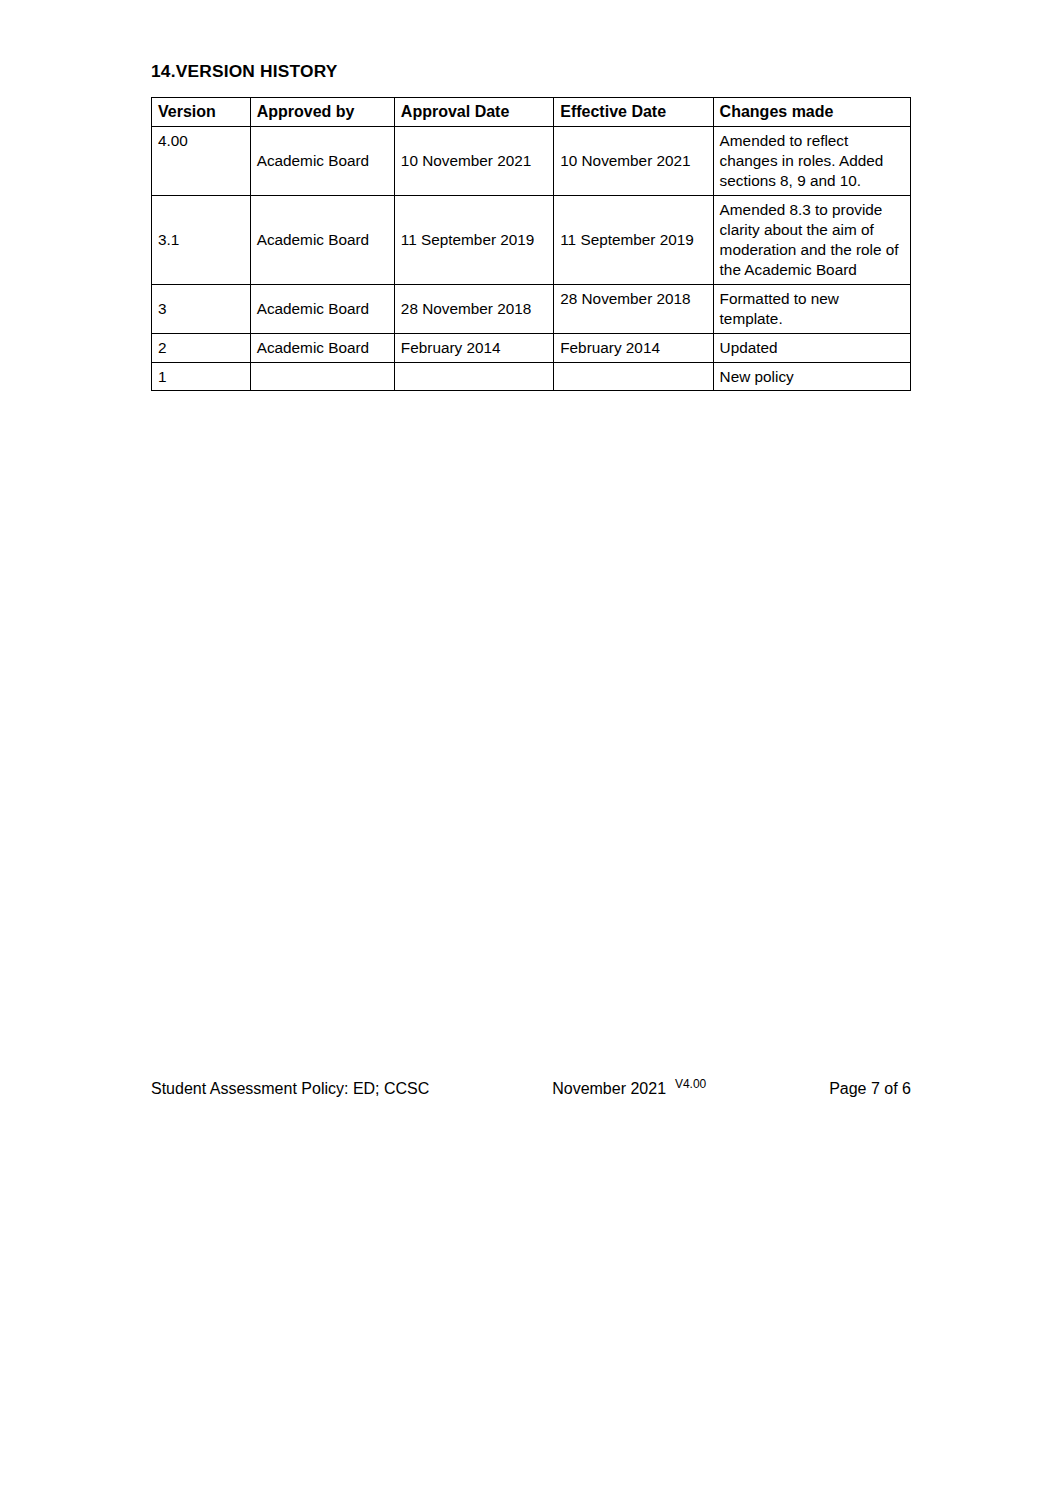14.VERSION HISTORY
| Version | Approved by | Approval Date | Effective Date | Changes made |
| --- | --- | --- | --- | --- |
| 4.00 | Academic Board | 10 November 2021 | 10 November 2021 | Amended to reflect changes in roles. Added sections 8, 9 and 10. |
| 3.1 | Academic Board | 11 September 2019 | 11 September 2019 | Amended 8.3 to provide clarity about the aim of moderation and the role of the Academic Board |
| 3 | Academic Board | 28 November 2018 | 28 November 2018 | Formatted to new template. |
| 2 | Academic Board | February 2014 | February 2014 | Updated |
| 1 | | | | New policy |
Student Assessment Policy: ED; CCSC November 2021 V4.00 Page 7 of 6